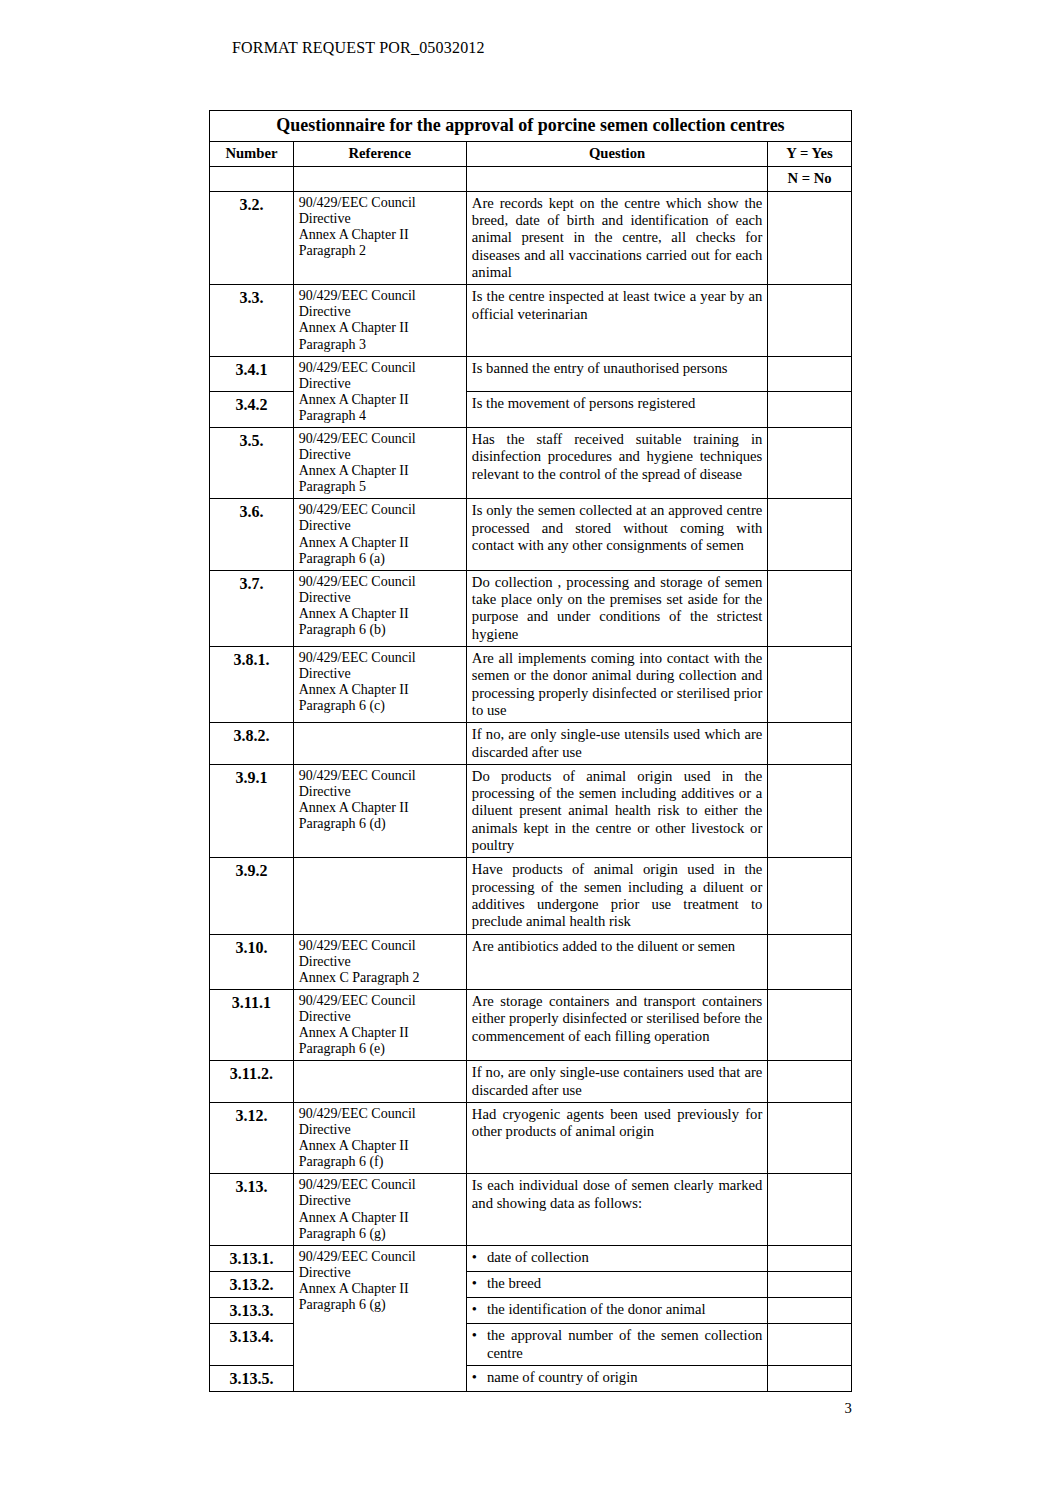FORMAT REQUEST POR_05032012
Questionnaire for the approval of porcine semen collection centres
| Number | Reference | Question | Y = Yes |
| --- | --- | --- | --- |
| | | | N = No |
| 3.2. | 90/429/EEC Council Directive Annex A Chapter II Paragraph 2 | Are records kept on the centre which show the breed, date of birth and identification of each animal present in the centre, all checks for diseases and all vaccinations carried out for each animal | |
| 3.3. | 90/429/EEC Council Directive Annex A Chapter II Paragraph 3 | Is the centre inspected at least twice a year by an official veterinarian | |
| 3.4.1 | 90/429/EEC Council Directive Annex A Chapter II Paragraph 4 | Is banned the entry of unauthorised persons | |
| 3.4.2 | Is the movement of persons registered | |
| 3.5. | 90/429/EEC Council Directive Annex A Chapter II Paragraph 5 | Has the staff received suitable training in disinfection procedures and hygiene techniques relevant to the control of the spread of disease | |
| 3.6. | 90/429/EEC Council Directive Annex A Chapter II Paragraph 6 (a) | Is only the semen collected at an approved centre processed and stored without coming with contact with any other consignments of semen | |
| 3.7. | 90/429/EEC Council Directive Annex A Chapter II Paragraph 6 (b) | Do collection , processing and storage of semen take place only on the premises set aside for the purpose and under conditions of the strictest hygiene | |
| 3.8.1. | 90/429/EEC Council Directive Annex A Chapter II Paragraph 6 (c) | Are all implements coming into contact with the semen or the donor animal during collection and processing properly disinfected or sterilised prior to use | |
| 3.8.2. | | If no, are only single-use utensils used which are discarded after use | |
| 3.9.1 | 90/429/EEC Council Directive Annex A Chapter II Paragraph 6 (d) | Do products of animal origin used in the processing of the semen including additives or a diluent present animal health risk to either the animals kept in the centre or other livestock or poultry | |
| 3.9.2 | | Have products of animal origin used in the processing of the semen including a diluent or additives undergone prior use treatment to preclude animal health risk | |
| 3.10. | 90/429/EEC Council Directive Annex C Paragraph 2 | Are antibiotics added to the diluent or semen | |
| 3.11.1 | 90/429/EEC Council Directive Annex A Chapter II Paragraph 6 (e) | Are storage containers and transport containers either properly disinfected or sterilised before the commencement of each filling operation | |
| 3.11.2. | | If no, are only single-use containers used that are discarded after use | |
| 3.12. | 90/429/EEC Council Directive Annex A Chapter II Paragraph 6 (f) | Had cryogenic agents been used previously for other products of animal origin | |
| 3.13. | 90/429/EEC Council Directive Annex A Chapter II Paragraph 6 (g) | Is each individual dose of semen clearly marked and showing data as follows: | |
| 3.13.1. | 90/429/EEC Council Directive Annex A Chapter II Paragraph 6 (g) | • date of collection | |
| 3.13.2. | • the breed | |
| 3.13.3. | • the identification of the donor animal | |
| 3.13.4. | • the approval number of the semen collection centre | |
| 3.13.5. | • name of country of origin | |
3